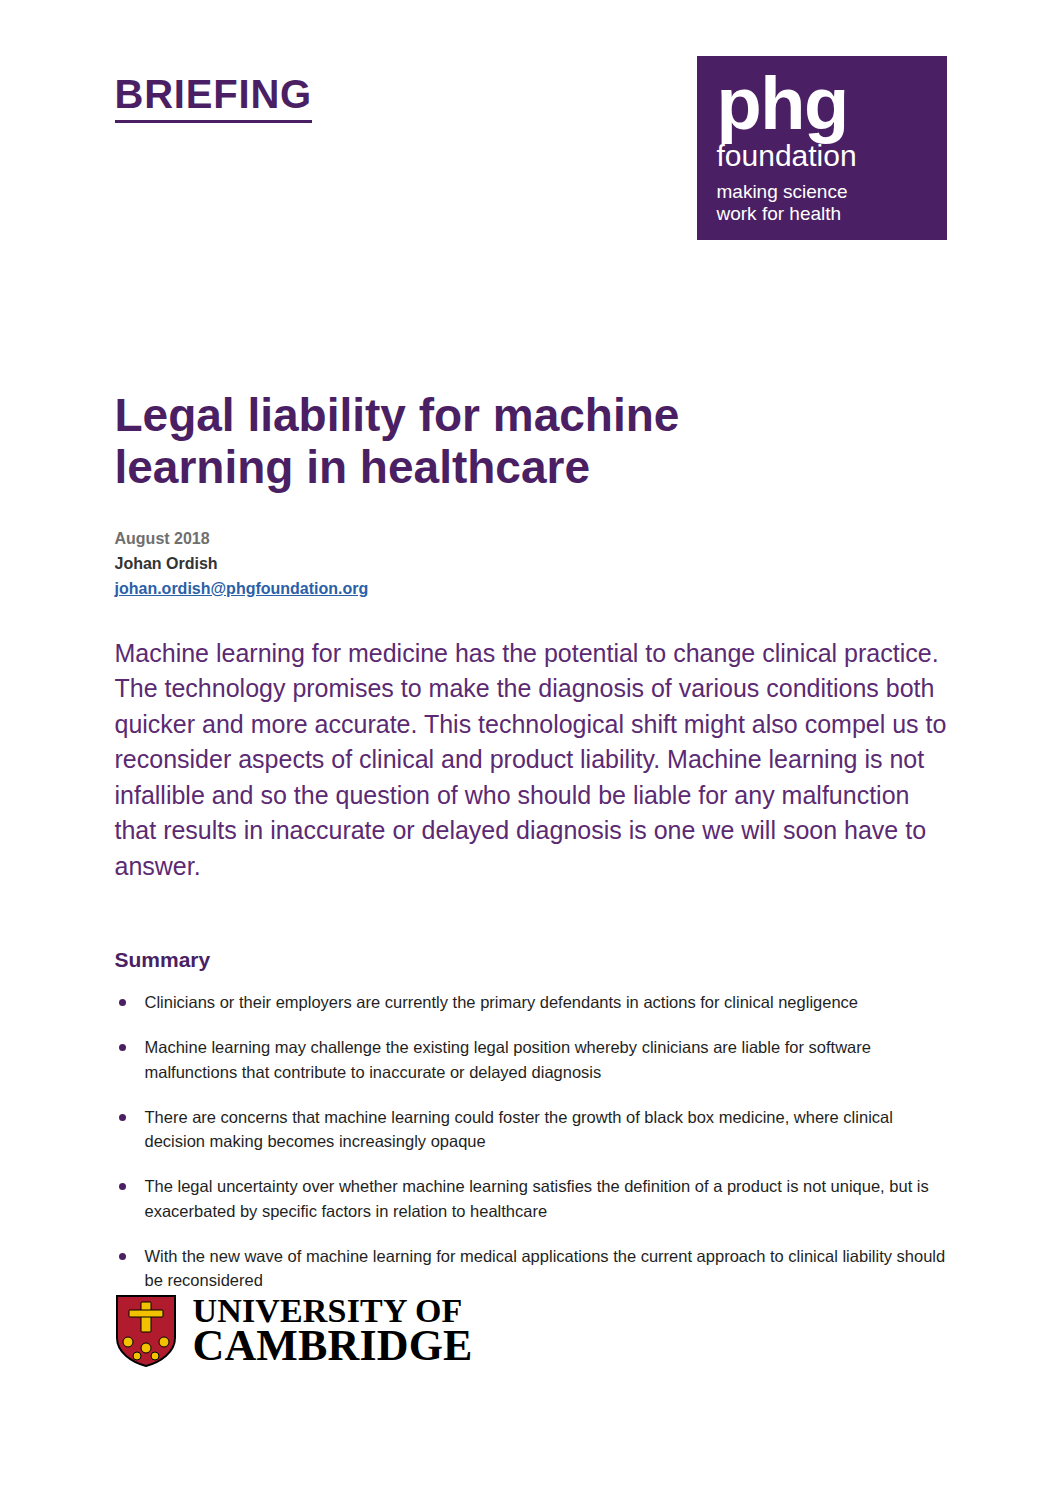BRIEFING
phg
foundation
making science
work for health
Legal liability for machine
learning in healthcare
August 2018
Johan Ordish
johan.ordish@phgfoundation.org
Machine learning for medicine has the potential to change clinical practice. The technology promises to make the diagnosis of various conditions both quicker and more accurate. This technological shift might also compel us to reconsider aspects of clinical and product liability. Machine learning is not infallible and so the question of who should be liable for any malfunction that results in inaccurate or delayed diagnosis is one we will soon have to answer.
Summary
Clinicians or their employers are currently the primary defendants in actions for clinical negligence
Machine learning may challenge the existing legal position whereby clinicians are liable for software malfunctions that contribute to inaccurate or delayed diagnosis
There are concerns that machine learning could foster the growth of black box medicine, where clinical decision making becomes increasingly opaque
The legal uncertainty over whether machine learning satisfies the definition of a product is not unique, but is exacerbated by specific factors in relation to healthcare
With the new wave of machine learning for medical applications the current approach to clinical liability should be reconsidered
UNIVERSITY OF CAMBRIDGE